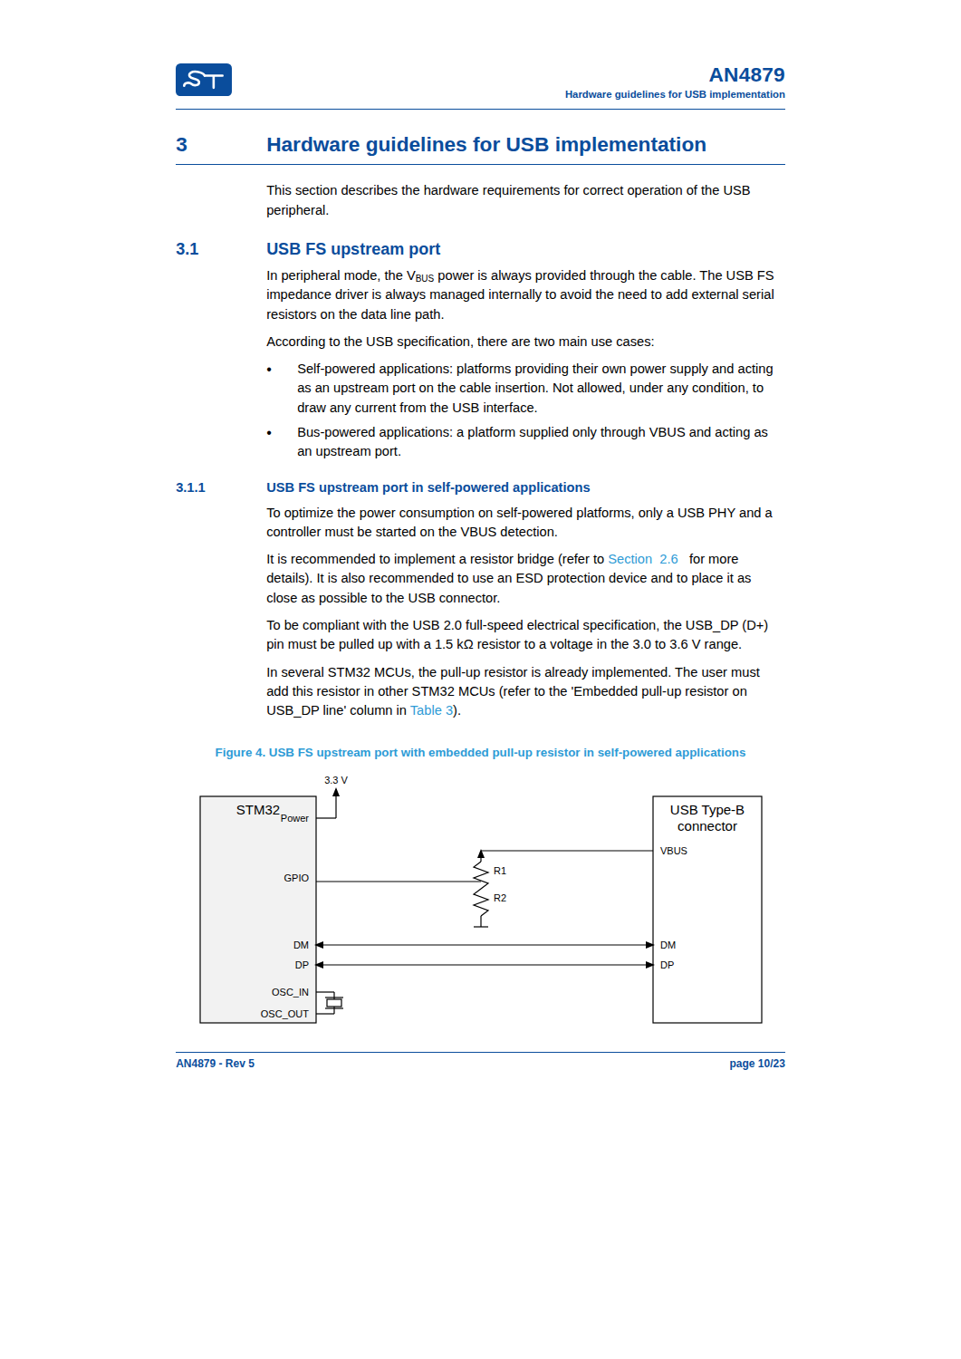AN4879
Hardware guidelines for USB implementation
3
Hardware guidelines for USB implementation
This section describes the hardware requirements for correct operation of the USB peripheral.
3.1
USB FS upstream port
In peripheral mode, the VBUS power is always provided through the cable. The USB FS impedance driver is always managed internally to avoid the need to add external serial resistors on the data line path.
According to the USB specification, there are two main use cases:
Self-powered applications: platforms providing their own power supply and acting as an upstream port on the cable insertion. Not allowed, under any condition, to draw any current from the USB interface.
Bus-powered applications: a platform supplied only through VBUS and acting as an upstream port.
3.1.1
USB FS upstream port in self-powered applications
To optimize the power consumption on self-powered platforms, only a USB PHY and a controller must be started on the VBUS detection.
It is recommended to implement a resistor bridge (refer to Section 2.6 for more details). It is also recommended to use an ESD protection device and to place it as close as possible to the USB connector.
To be compliant with the USB 2.0 full-speed electrical specification, the USB_DP (D+) pin must be pulled up with a 1.5 kΩ resistor to a voltage in the 3.0 to 3.6 V range.
In several STM32 MCUs, the pull-up resistor is already implemented. The user must add this resistor in other STM32 MCUs (refer to the 'Embedded pull-up resistor on USB_DP line' column in Table 3).
Figure 4. USB FS upstream port with embedded pull-up resistor in self-powered applications
3.3 V STM32 Power GPIO DM DP OSC_IN OSC_OUT USB Type-B connector VBUS DM DP R1 R2
AN4879 - Rev 5
page 10/23